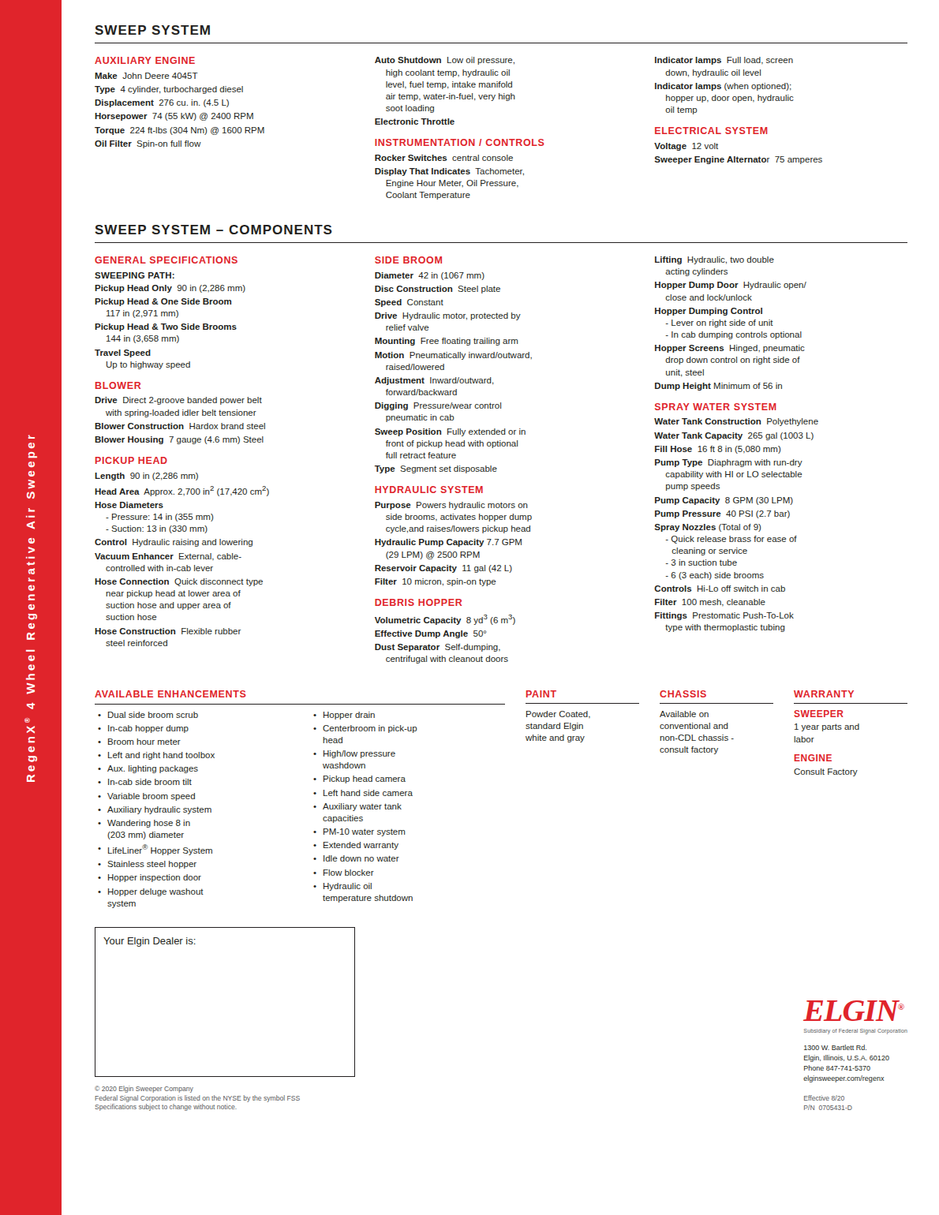RegenX® 4 Wheel Regenerative Air Sweeper
SWEEP SYSTEM
AUXILIARY ENGINE
Make John Deere 4045T
Type 4 cylinder, turbocharged diesel
Displacement 276 cu. in. (4.5 L)
Horsepower 74 (55 kW) @ 2400 RPM
Torque 224 ft-lbs (304 Nm) @ 1600 RPM
Oil Filter Spin-on full flow
Auto Shutdown Low oil pressure, high coolant temp, hydraulic oil level, fuel temp, intake manifold air temp, water-in-fuel, very high soot loading
Electronic Throttle
INSTRUMENTATION / CONTROLS
Rocker Switches central console
Display That Indicates Tachometer, Engine Hour Meter, Oil Pressure, Coolant Temperature
Indicator lamps Full load, screen down, hydraulic oil level
Indicator lamps (when optioned); hopper up, door open, hydraulic oil temp
ELECTRICAL SYSTEM
Voltage 12 volt
Sweeper Engine Alternator 75 amperes
SWEEP SYSTEM – COMPONENTS
GENERAL SPECIFICATIONS
SWEEPING PATH:
Pickup Head Only 90 in (2,286 mm)
Pickup Head & One Side Broom 117 in (2,971 mm)
Pickup Head & Two Side Brooms 144 in (3,658 mm)
Travel Speed Up to highway speed
BLOWER
Drive Direct 2-groove banded power belt with spring-loaded idler belt tensioner
Blower Construction Hardox brand steel
Blower Housing 7 gauge (4.6 mm) Steel
PICKUP HEAD
Length 90 in (2,286 mm)
Head Area Approx. 2,700 in2 (17,420 cm2)
Hose Diameters - Pressure: 14 in (355 mm) - Suction: 13 in (330 mm)
Control Hydraulic raising and lowering
Vacuum Enhancer External, cable- controlled with in-cab lever
Hose Connection Quick disconnect type near pickup head at lower area of suction hose and upper area of suction hose
Hose Construction Flexible rubber steel reinforced
SIDE BROOM
Diameter 42 in (1067 mm)
Disc Construction Steel plate
Speed Constant
Drive Hydraulic motor, protected by relief valve
Mounting Free floating trailing arm
Motion Pneumatically inward/outward, raised/lowered
Adjustment Inward/outward, forward/backward
Digging Pressure/wear control pneumatic in cab
Sweep Position Fully extended or in front of pickup head with optional full retract feature
Type Segment set disposable
HYDRAULIC SYSTEM
Purpose Powers hydraulic motors on side brooms, activates hopper dump cycle,and raises/lowers pickup head
Hydraulic Pump Capacity 7.7 GPM (29 LPM) @ 2500 RPM
Reservoir Capacity 11 gal (42 L)
Filter 10 micron, spin-on type
DEBRIS HOPPER
Volumetric Capacity 8 yd3 (6 m3)
Effective Dump Angle 50°
Dust Separator Self-dumping, centrifugal with cleanout doors
Lifting Hydraulic, two double acting cylinders
Hopper Dump Door Hydraulic open/ close and lock/unlock
Hopper Dumping Control - Lever on right side of unit - In cab dumping controls optional
Hopper Screens Hinged, pneumatic drop down control on right side of unit, steel
Dump Height Minimum of 56 in
SPRAY WATER SYSTEM
Water Tank Construction Polyethylene
Water Tank Capacity 265 gal (1003 L)
Fill Hose 16 ft 8 in (5,080 mm)
Pump Type Diaphragm with run-dry capability with HI or LO selectable pump speeds
Pump Capacity 8 GPM (30 LPM)
Pump Pressure 40 PSI (2.7 bar)
Spray Nozzles (Total of 9) - Quick release brass for ease of cleaning or service - 3 in suction tube - 6 (3 each) side brooms
Controls Hi-Lo off switch in cab
Filter 100 mesh, cleanable
Fittings Prestomatic Push-To-Lok type with thermoplastic tubing
AVAILABLE ENHANCEMENTS
Dual side broom scrub
In-cab hopper dump
Broom hour meter
Left and right hand toolbox
Aux. lighting packages
In-cab side broom tilt
Variable broom speed
Auxiliary hydraulic system
Wandering hose 8 in
(203 mm) diameter
LifeLiner® Hopper System
Stainless steel hopper
Hopper inspection door
Hopper deluge washout
system
Hopper drain
Centerbroom in pick-up
head
High/low pressure
washdown
Pickup head camera
Left hand side camera
Auxiliary water tank
capacities
PM-10 water system
Extended warranty
Idle down no water
Flow blocker
Hydraulic oil
temperature shutdown
PAINT
Powder Coated,
standard Elgin
white and gray
CHASSIS
Available on
conventional and
non-CDL chassis -
consult factory
WARRANTY
SWEEPER
1 year parts and
labor
ENGINE
Consult Factory
Your Elgin Dealer is:
© 2020 Elgin Sweeper Company
Federal Signal Corporation is listed on the NYSE by the symbol FSS
Specifications subject to change without notice.
ELGIN®
Subsidiary of Federal Signal Corporation
1300 W. Bartlett Rd.
Elgin, Illinois, U.S.A. 60120
Phone 847-741-5370
elginsweeper.com/regenx
Effective 8/20
P/N 0705431-D